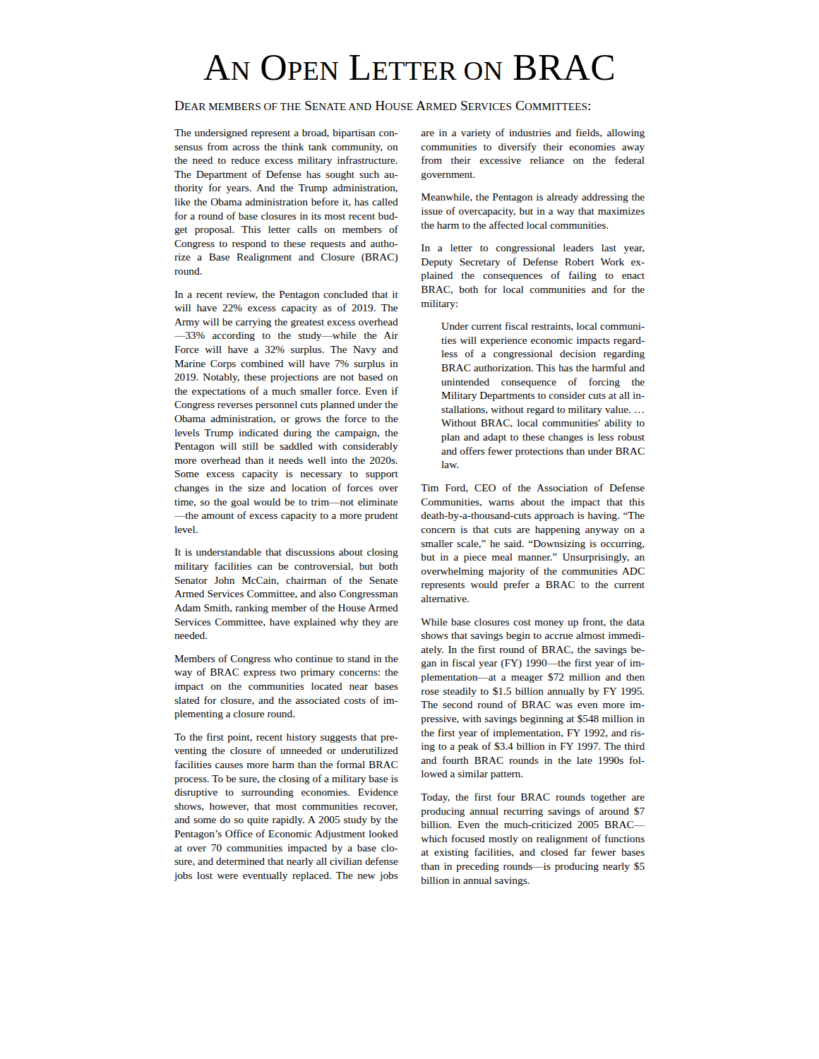AN OPEN LETTER ON BRAC
DEAR MEMBERS OF THE SENATE AND HOUSE ARMED SERVICES COMMITTEES:
The undersigned represent a broad, bipartisan consensus from across the think tank community, on the need to reduce excess military infrastructure. The Department of Defense has sought such authority for years. And the Trump administration, like the Obama administration before it, has called for a round of base closures in its most recent budget proposal. This letter calls on members of Congress to respond to these requests and authorize a Base Realignment and Closure (BRAC) round.
In a recent review, the Pentagon concluded that it will have 22% excess capacity as of 2019. The Army will be carrying the greatest excess overhead—33% according to the study—while the Air Force will have a 32% surplus. The Navy and Marine Corps combined will have 7% surplus in 2019. Notably, these projections are not based on the expectations of a much smaller force. Even if Congress reverses personnel cuts planned under the Obama administration, or grows the force to the levels Trump indicated during the campaign, the Pentagon will still be saddled with considerably more overhead than it needs well into the 2020s. Some excess capacity is necessary to support changes in the size and location of forces over time, so the goal would be to trim—not eliminate—the amount of excess capacity to a more prudent level.
It is understandable that discussions about closing military facilities can be controversial, but both Senator John McCain, chairman of the Senate Armed Services Committee, and also Congressman Adam Smith, ranking member of the House Armed Services Committee, have explained why they are needed.
Members of Congress who continue to stand in the way of BRAC express two primary concerns: the impact on the communities located near bases slated for closure, and the associated costs of implementing a closure round.
To the first point, recent history suggests that preventing the closure of unneeded or underutilized facilities causes more harm than the formal BRAC process. To be sure, the closing of a military base is disruptive to surrounding economies. Evidence shows, however, that most communities recover, and some do so quite rapidly. A 2005 study by the Pentagon’s Office of Economic Adjustment looked at over 70 communities impacted by a base closure, and determined that nearly all civilian defense jobs lost were eventually replaced. The new jobs are in a variety of industries and fields, allowing communities to diversify their economies away from their excessive reliance on the federal government.
Meanwhile, the Pentagon is already addressing the issue of overcapacity, but in a way that maximizes the harm to the affected local communities.
In a letter to congressional leaders last year, Deputy Secretary of Defense Robert Work explained the consequences of failing to enact BRAC, both for local communities and for the military:
Under current fiscal restraints, local communities will experience economic impacts regardless of a congressional decision regarding BRAC authorization. This has the harmful and unintended consequence of forcing the Military Departments to consider cuts at all installations, without regard to military value. … Without BRAC, local communities' ability to plan and adapt to these changes is less robust and offers fewer protections than under BRAC law.
Tim Ford, CEO of the Association of Defense Communities, warns about the impact that this death-by-a-thousand-cuts approach is having. “The concern is that cuts are happening anyway on a smaller scale,” he said. “Downsizing is occurring, but in a piece meal manner.” Unsurprisingly, an overwhelming majority of the communities ADC represents would prefer a BRAC to the current alternative.
While base closures cost money up front, the data shows that savings begin to accrue almost immediately. In the first round of BRAC, the savings began in fiscal year (FY) 1990—the first year of implementation—at a meager $72 million and then rose steadily to $1.5 billion annually by FY 1995. The second round of BRAC was even more impressive, with savings beginning at $548 million in the first year of implementation, FY 1992, and rising to a peak of $3.4 billion in FY 1997. The third and fourth BRAC rounds in the late 1990s followed a similar pattern.
Today, the first four BRAC rounds together are producing annual recurring savings of around $7 billion. Even the much-criticized 2005 BRAC—which focused mostly on realignment of functions at existing facilities, and closed far fewer bases than in preceding rounds—is producing nearly $5 billion in annual savings.